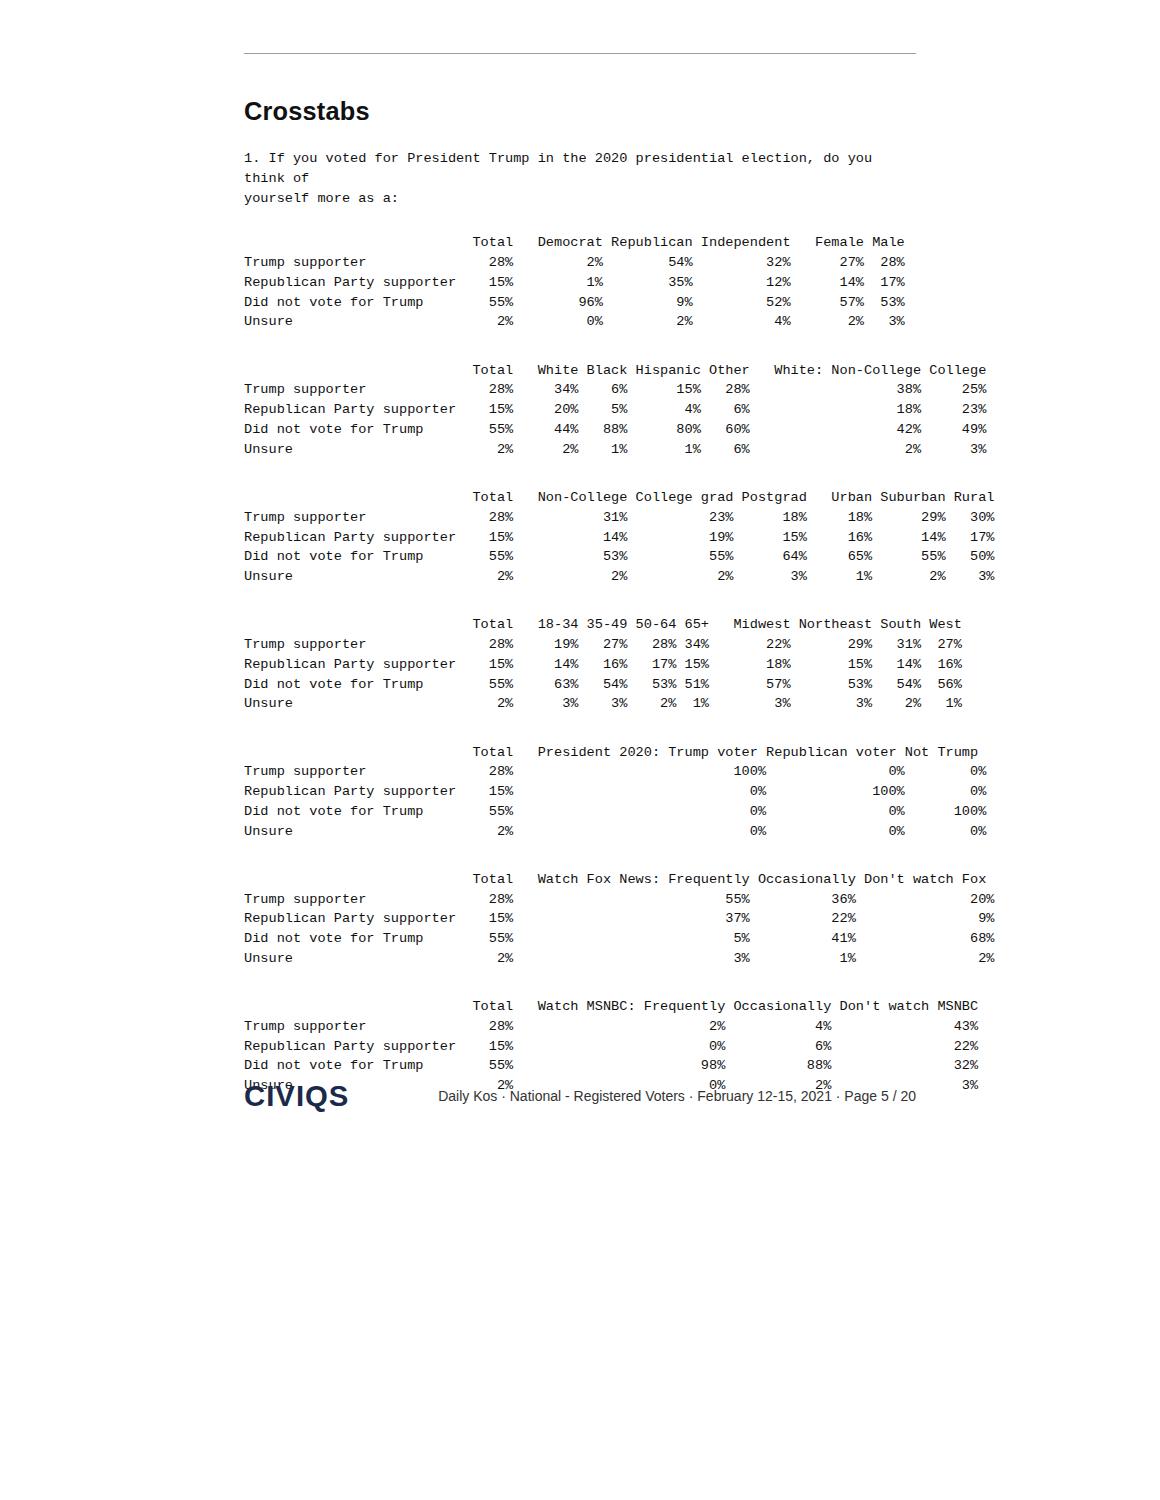Crosstabs
1. If you voted for President Trump in the 2020 presidential election, do you think of yourself more as a:
                            Total   Democrat Republican Independent   Female Male
Trump supporter               28%         2%        54%         32%      27%  28%
Republican Party supporter    15%         1%        35%         12%      14%  17%
Did not vote for Trump        55%        96%         9%         52%      57%  53%
Unsure                         2%         0%         2%          4%       2%   3%
                            Total   White Black Hispanic Other   White: Non-College College
Trump supporter               28%     34%    6%      15%   28%                  38%     25%
Republican Party supporter    15%     20%    5%       4%    6%                  18%     23%
Did not vote for Trump        55%     44%   88%      80%   60%                  42%     49%
Unsure                         2%      2%    1%       1%    6%                   2%      3%
                            Total   Non-College College grad Postgrad   Urban Suburban Rural
Trump supporter               28%           31%          23%      18%     18%      29%   30%
Republican Party supporter    15%           14%          19%      15%     16%      14%   17%
Did not vote for Trump        55%           53%          55%      64%     65%      55%   50%
Unsure                         2%            2%           2%       3%      1%       2%    3%
                            Total   18-34 35-49 50-64 65+   Midwest Northeast South West
Trump supporter               28%     19%   27%   28% 34%       22%       29%   31%  27%
Republican Party supporter    15%     14%   16%   17% 15%       18%       15%   14%  16%
Did not vote for Trump        55%     63%   54%   53% 51%       57%       53%   54%  56%
Unsure                         2%      3%    3%    2%  1%        3%        3%    2%   1%
                            Total   President 2020: Trump voter Republican voter Not Trump
Trump supporter               28%                           100%               0%        0%
Republican Party supporter    15%                             0%             100%        0%
Did not vote for Trump        55%                             0%               0%      100%
Unsure                         2%                             0%               0%        0%
                            Total   Watch Fox News: Frequently Occasionally Don't watch Fox
Trump supporter               28%                          55%          36%              20%
Republican Party supporter    15%                          37%          22%               9%
Did not vote for Trump        55%                           5%          41%              68%
Unsure                         2%                           3%           1%               2%
                            Total   Watch MSNBC: Frequently Occasionally Don't watch MSNBC
Trump supporter               28%                        2%           4%               43%
Republican Party supporter    15%                        0%           6%               22%
Did not vote for Trump        55%                       98%          88%               32%
Unsure                         2%                        0%           2%                3%
CIVIQS
Daily Kos · National - Registered Voters · February 12-15, 2021 · Page 5 / 20